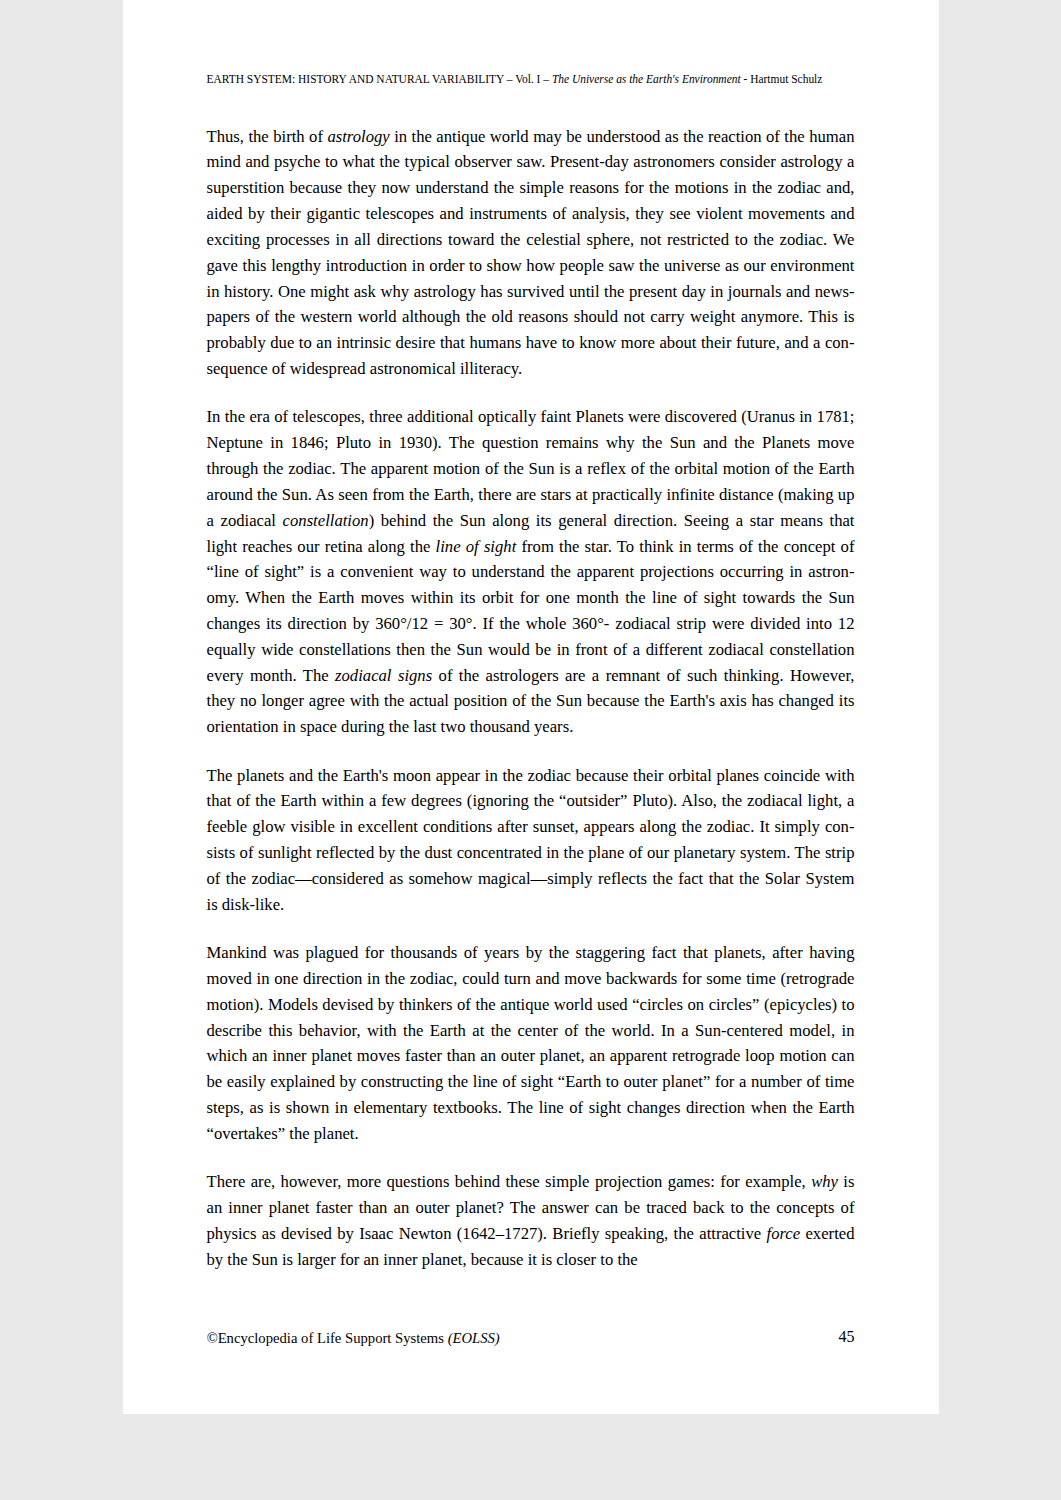EARTH SYSTEM: HISTORY AND NATURAL VARIABILITY – Vol. I – The Universe as the Earth's Environment - Hartmut Schulz
Thus, the birth of astrology in the antique world may be understood as the reaction of the human mind and psyche to what the typical observer saw. Present-day astronomers consider astrology a superstition because they now understand the simple reasons for the motions in the zodiac and, aided by their gigantic telescopes and instruments of analysis, they see violent movements and exciting processes in all directions toward the celestial sphere, not restricted to the zodiac. We gave this lengthy introduction in order to show how people saw the universe as our environment in history. One might ask why astrology has survived until the present day in journals and newspapers of the western world although the old reasons should not carry weight anymore. This is probably due to an intrinsic desire that humans have to know more about their future, and a consequence of widespread astronomical illiteracy.
In the era of telescopes, three additional optically faint Planets were discovered (Uranus in 1781; Neptune in 1846; Pluto in 1930). The question remains why the Sun and the Planets move through the zodiac. The apparent motion of the Sun is a reflex of the orbital motion of the Earth around the Sun. As seen from the Earth, there are stars at practically infinite distance (making up a zodiacal constellation) behind the Sun along its general direction. Seeing a star means that light reaches our retina along the line of sight from the star. To think in terms of the concept of “line of sight” is a convenient way to understand the apparent projections occurring in astronomy. When the Earth moves within its orbit for one month the line of sight towards the Sun changes its direction by 360°/12 = 30°. If the whole 360°- zodiacal strip were divided into 12 equally wide constellations then the Sun would be in front of a different zodiacal constellation every month. The zodiacal signs of the astrologers are a remnant of such thinking. However, they no longer agree with the actual position of the Sun because the Earth's axis has changed its orientation in space during the last two thousand years.
The planets and the Earth's moon appear in the zodiac because their orbital planes coincide with that of the Earth within a few degrees (ignoring the “outsider” Pluto). Also, the zodiacal light, a feeble glow visible in excellent conditions after sunset, appears along the zodiac. It simply consists of sunlight reflected by the dust concentrated in the plane of our planetary system. The strip of the zodiac—considered as somehow magical—simply reflects the fact that the Solar System is disk-like.
Mankind was plagued for thousands of years by the staggering fact that planets, after having moved in one direction in the zodiac, could turn and move backwards for some time (retrograde motion). Models devised by thinkers of the antique world used “circles on circles” (epicycles) to describe this behavior, with the Earth at the center of the world. In a Sun-centered model, in which an inner planet moves faster than an outer planet, an apparent retrograde loop motion can be easily explained by constructing the line of sight “Earth to outer planet” for a number of time steps, as is shown in elementary textbooks. The line of sight changes direction when the Earth “overtakes” the planet.
There are, however, more questions behind these simple projection games: for example, why is an inner planet faster than an outer planet? The answer can be traced back to the concepts of physics as devised by Isaac Newton (1642–1727). Briefly speaking, the attractive force exerted by the Sun is larger for an inner planet, because it is closer to the
©Encyclopedia of Life Support Systems (EOLSS) 45